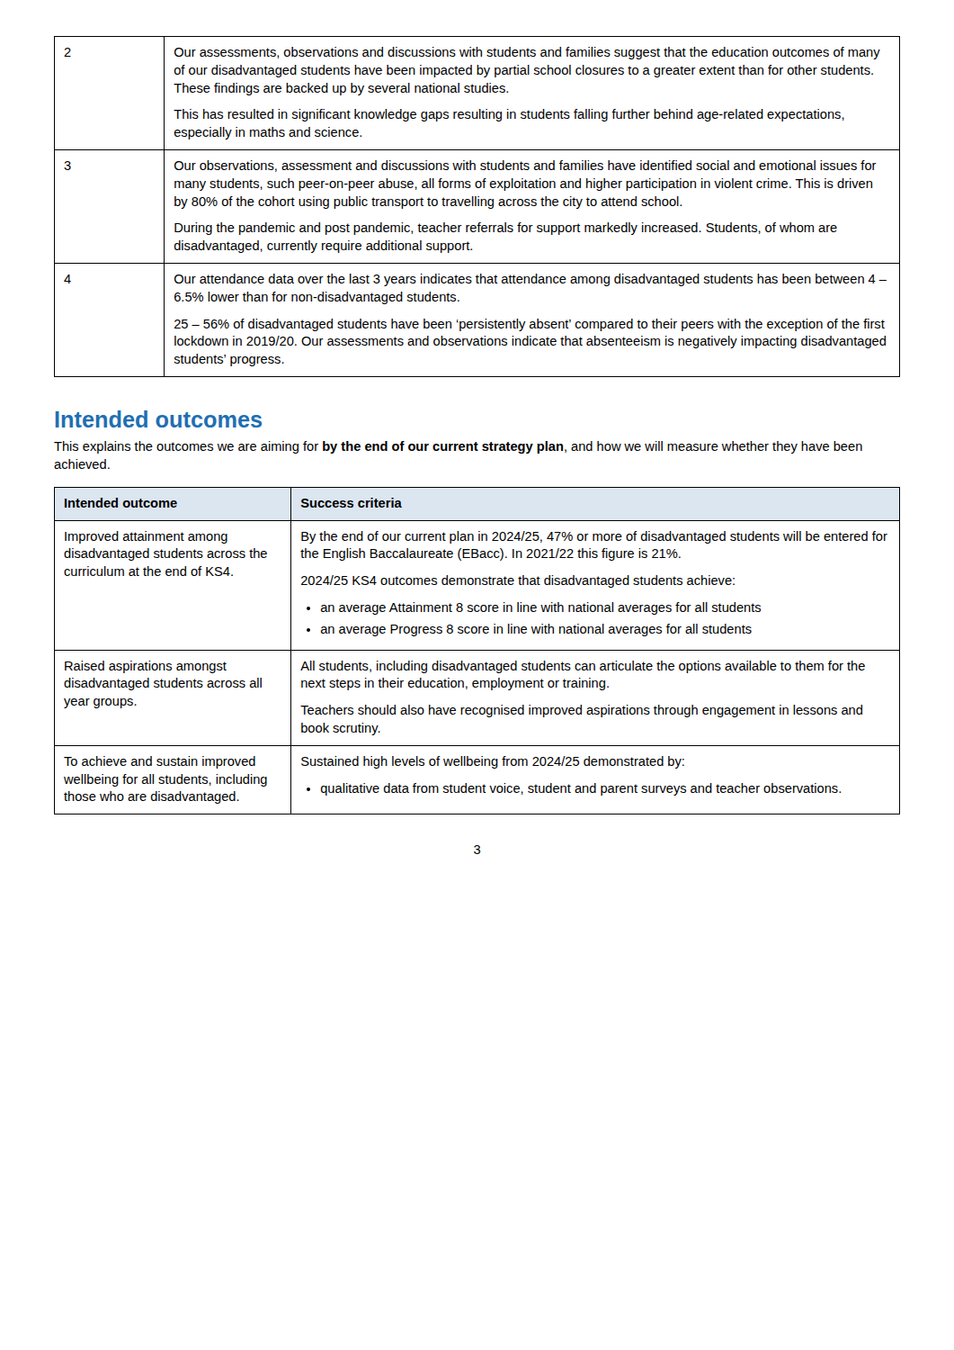| 2 | Our assessments, observations and discussions with students and families suggest that the education outcomes of many of our disadvantaged students have been impacted by partial school closures to a greater extent than for other students. These findings are backed up by several national studies. This has resulted in significant knowledge gaps resulting in students falling further behind age-related expectations, especially in maths and science. |
| 3 | Our observations, assessment and discussions with students and families have identified social and emotional issues for many students, such peer-on-peer abuse, all forms of exploitation and higher participation in violent crime. This is driven by 80% of the cohort using public transport to travelling across the city to attend school. During the pandemic and post pandemic, teacher referrals for support markedly increased. Students, of whom are disadvantaged, currently require additional support. |
| 4 | Our attendance data over the last 3 years indicates that attendance among disadvantaged students has been between 4 – 6.5% lower than for non-disadvantaged students. 25 – 56% of disadvantaged students have been ‘persistently absent’ compared to their peers with the exception of the first lockdown in 2019/20. Our assessments and observations indicate that absenteeism is negatively impacting disadvantaged students’ progress. |
Intended outcomes
This explains the outcomes we are aiming for by the end of our current strategy plan, and how we will measure whether they have been achieved.
| Intended outcome | Success criteria |
| --- | --- |
| Improved attainment among disadvantaged students across the curriculum at the end of KS4. | By the end of our current plan in 2024/25, 47% or more of disadvantaged students will be entered for the English Baccalaureate (EBacc). In 2021/22 this figure is 21%. 2024/25 KS4 outcomes demonstrate that disadvantaged students achieve: an average Attainment 8 score in line with national averages for all students an average Progress 8 score in line with national averages for all students |
| Raised aspirations amongst disadvantaged students across all year groups. | All students, including disadvantaged students can articulate the options available to them for the next steps in their education, employment or training. Teachers should also have recognised improved aspirations through engagement in lessons and book scrutiny. |
| To achieve and sustain improved wellbeing for all students, including those who are disadvantaged. | Sustained high levels of wellbeing from 2024/25 demonstrated by: qualitative data from student voice, student and parent surveys and teacher observations. |
3